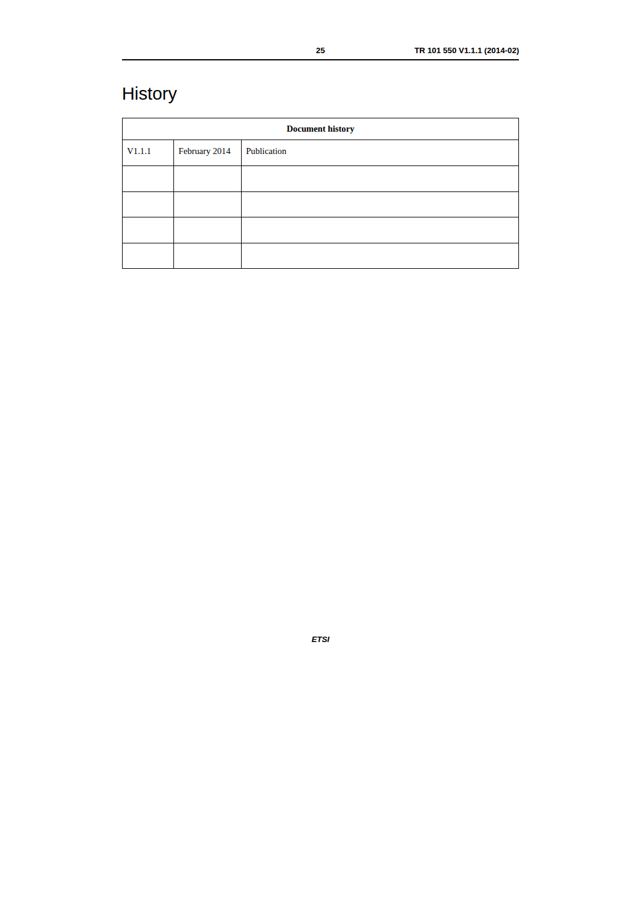25 TR 101 550 V1.1.1 (2014-02)
History
| Document history |
| --- |
| V1.1.1 | February 2014 | Publication |
ETSI